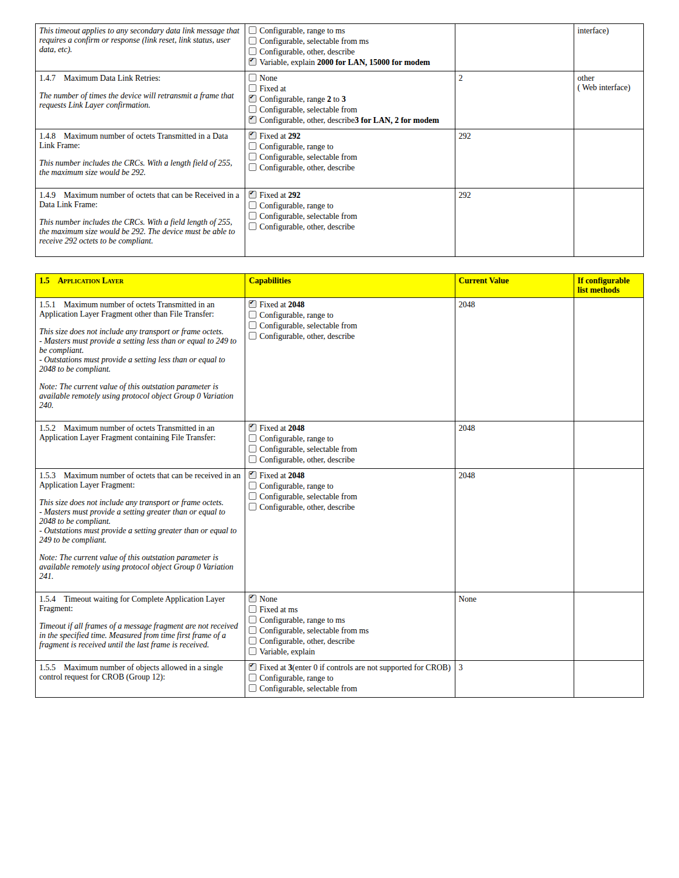| This timeout applies to any secondary data link message that requires a confirm or response (link reset, link status, user data, etc). | Configurable, range to ms Configurable, selectable from ms Configurable, other, describe Variable, explain 2000 for LAN, 15000 for modem | | interface) |
| 1.4.7 Maximum Data Link Retries: The number of times the device will retransmit a frame that requests Link Layer confirmation. | None Fixed at Configurable, range 2 to 3 Configurable, selectable from Configurable, other, describe 3 for LAN, 2 for modem | 2 | other ( Web interface) |
| 1.4.8 Maximum number of octets Transmitted in a Data Link Frame: This number includes the CRCs. With a length field of 255, the maximum size would be 292. | Fixed at 292 Configurable, range to Configurable, selectable from Configurable, other, describe | 292 | |
| 1.4.9 Maximum number of octets that can be Received in a Data Link Frame: This number includes the CRCs. With a field length of 255, the maximum size would be 292. The device must be able to receive 292 octets to be compliant. | Fixed at 292 Configurable, range to Configurable, selectable from Configurable, other, describe | 292 | |
| 1.5 Application Layer | Capabilities | Current Value | If configurable list methods |
| 1.5.1 Maximum number of octets Transmitted in an Application Layer Fragment other than File Transfer: This size does not include any transport or frame octets. - Masters must provide a setting less than or equal to 249 to be compliant. - Outstations must provide a setting less than or equal to 2048 to be compliant. Note: The current value of this outstation parameter is available remotely using protocol object Group 0 Variation 240. | Fixed at 2048 Configurable, range to Configurable, selectable from Configurable, other, describe | 2048 | |
| 1.5.2 Maximum number of octets Transmitted in an Application Layer Fragment containing File Transfer: | Fixed at 2048 Configurable, range to Configurable, selectable from Configurable, other, describe | 2048 | |
| 1.5.3 Maximum number of octets that can be received in an Application Layer Fragment: This size does not include any transport or frame octets. - Masters must provide a setting greater than or equal to 2048 to be compliant. - Outstations must provide a setting greater than or equal to 249 to be compliant. Note: The current value of this outstation parameter is available remotely using protocol object Group 0 Variation 241. | Fixed at 2048 Configurable, range to Configurable, selectable from Configurable, other, describe | 2048 | |
| 1.5.4 Timeout waiting for Complete Application Layer Fragment: Timeout if all frames of a message fragment are not received in the specified time. Measured from time first frame of a fragment is received until the last frame is received. | None Fixed at ms Configurable, range to ms Configurable, selectable from ms Configurable, other, describe Variable, explain | None | |
| 1.5.5 Maximum number of objects allowed in a single control request for CROB (Group 12): | Fixed at 3 (enter 0 if controls are not supported for CROB) Configurable, range to Configurable, selectable from | 3 | |